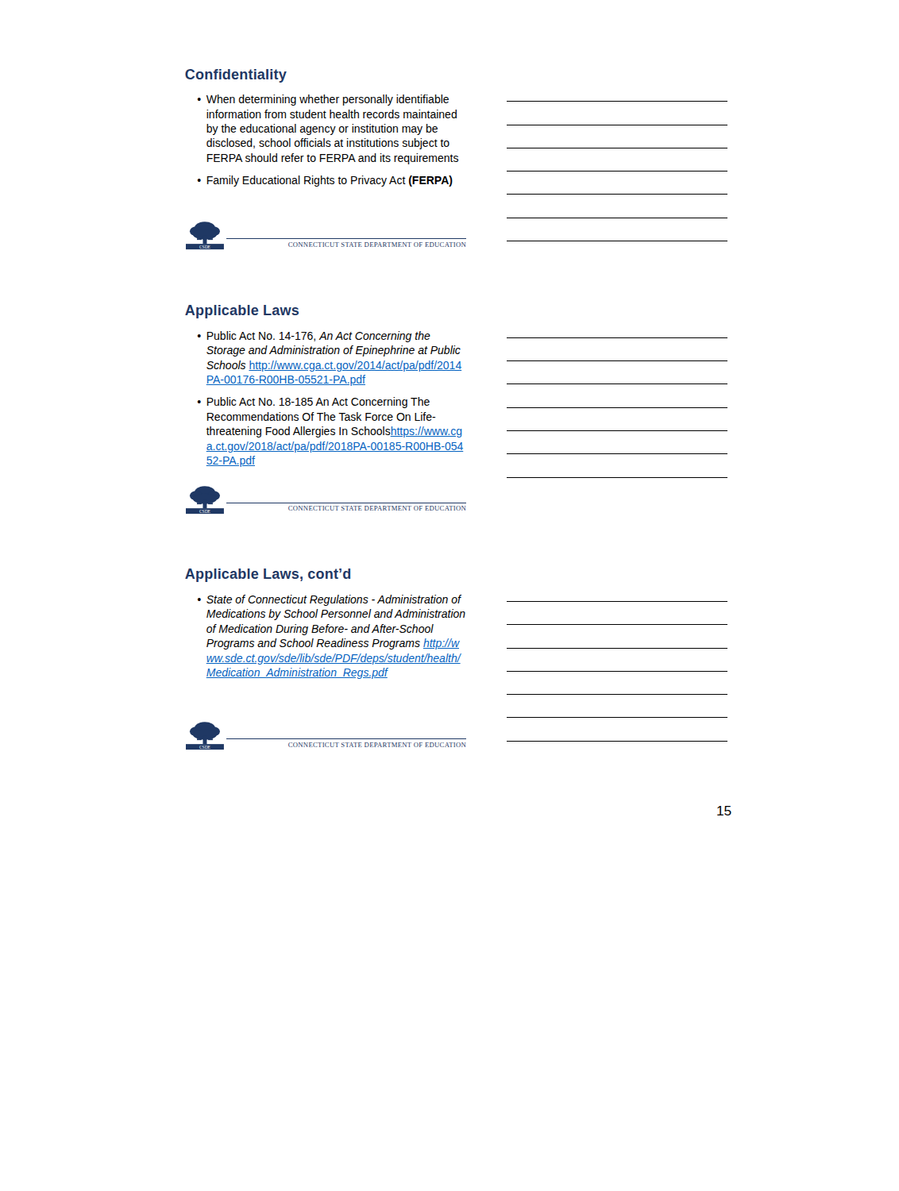Confidentiality
When determining whether personally identifiable information from student health records maintained by the educational agency or institution may be disclosed, school officials at institutions subject to FERPA should refer to FERPA and its requirements
Family Educational Rights to Privacy Act (FERPA)
CSDE
CONNECTICUT STATE DEPARTMENT OF EDUCATION
Applicable Laws
Public Act No. 14-176, An Act Concerning the Storage and Administration of Epinephrine at Public Schools http://www.cga.ct.gov/2014/act/pa/pdf/2014PA-00176-R00HB-05521-PA.pdf
Public Act No. 18-185 An Act Concerning The Recommendations Of The Task Force On Life-threatening Food Allergies In Schoolshttps://www.cga.ct.gov/2018/act/pa/pdf/2018PA-00185-R00HB-05452-PA.pdf
CSDE
CONNECTICUT STATE DEPARTMENT OF EDUCATION
Applicable Laws, cont’d
State of Connecticut Regulations - Administration of Medications by School Personnel and Administration of Medication During Before- and After-School Programs and School Readiness Programs http://www.sde.ct.gov/sde/lib/sde/PDF/deps/student/health/Medication_Administration_Regs.pdf
CSDE
CONNECTICUT STATE DEPARTMENT OF EDUCATION
15